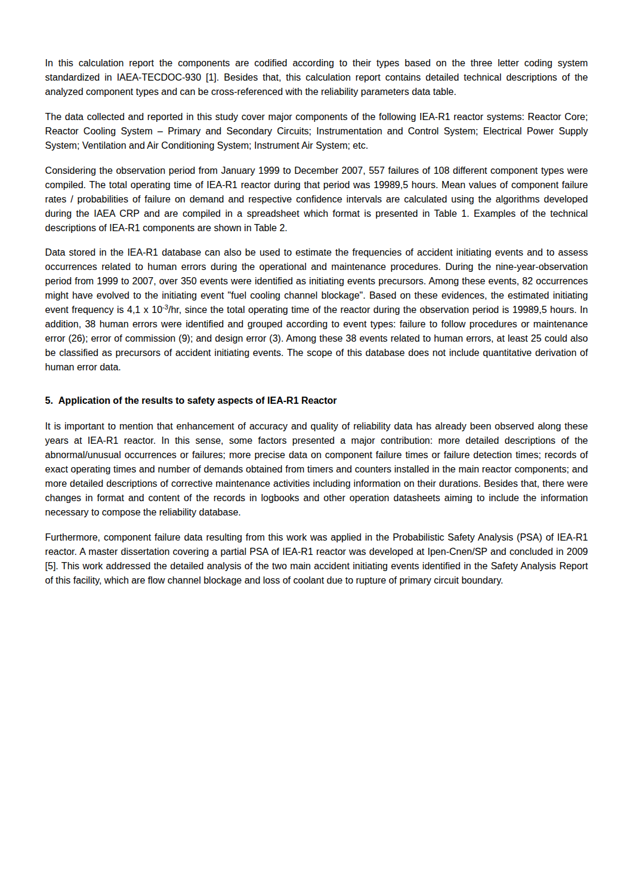In this calculation report the components are codified according to their types based on the three letter coding system standardized in IAEA-TECDOC-930 [1]. Besides that, this calculation report contains detailed technical descriptions of the analyzed component types and can be cross-referenced with the reliability parameters data table.
The data collected and reported in this study cover major components of the following IEA-R1 reactor systems: Reactor Core; Reactor Cooling System – Primary and Secondary Circuits; Instrumentation and Control System; Electrical Power Supply System; Ventilation and Air Conditioning System; Instrument Air System; etc.
Considering the observation period from January 1999 to December 2007, 557 failures of 108 different component types were compiled. The total operating time of IEA-R1 reactor during that period was 19989,5 hours. Mean values of component failure rates / probabilities of failure on demand and respective confidence intervals are calculated using the algorithms developed during the IAEA CRP and are compiled in a spreadsheet which format is presented in Table 1. Examples of the technical descriptions of IEA-R1 components are shown in Table 2.
Data stored in the IEA-R1 database can also be used to estimate the frequencies of accident initiating events and to assess occurrences related to human errors during the operational and maintenance procedures. During the nine-year-observation period from 1999 to 2007, over 350 events were identified as initiating events precursors. Among these events, 82 occurrences might have evolved to the initiating event "fuel cooling channel blockage". Based on these evidences, the estimated initiating event frequency is 4,1 x 10-3/hr, since the total operating time of the reactor during the observation period is 19989,5 hours. In addition, 38 human errors were identified and grouped according to event types: failure to follow procedures or maintenance error (26); error of commission (9); and design error (3). Among these 38 events related to human errors, at least 25 could also be classified as precursors of accident initiating events. The scope of this database does not include quantitative derivation of human error data.
5. Application of the results to safety aspects of IEA-R1 Reactor
It is important to mention that enhancement of accuracy and quality of reliability data has already been observed along these years at IEA-R1 reactor. In this sense, some factors presented a major contribution: more detailed descriptions of the abnormal/unusual occurrences or failures; more precise data on component failure times or failure detection times; records of exact operating times and number of demands obtained from timers and counters installed in the main reactor components; and more detailed descriptions of corrective maintenance activities including information on their durations. Besides that, there were changes in format and content of the records in logbooks and other operation datasheets aiming to include the information necessary to compose the reliability database.
Furthermore, component failure data resulting from this work was applied in the Probabilistic Safety Analysis (PSA) of IEA-R1 reactor. A master dissertation covering a partial PSA of IEA-R1 reactor was developed at Ipen-Cnen/SP and concluded in 2009 [5]. This work addressed the detailed analysis of the two main accident initiating events identified in the Safety Analysis Report of this facility, which are flow channel blockage and loss of coolant due to rupture of primary circuit boundary.